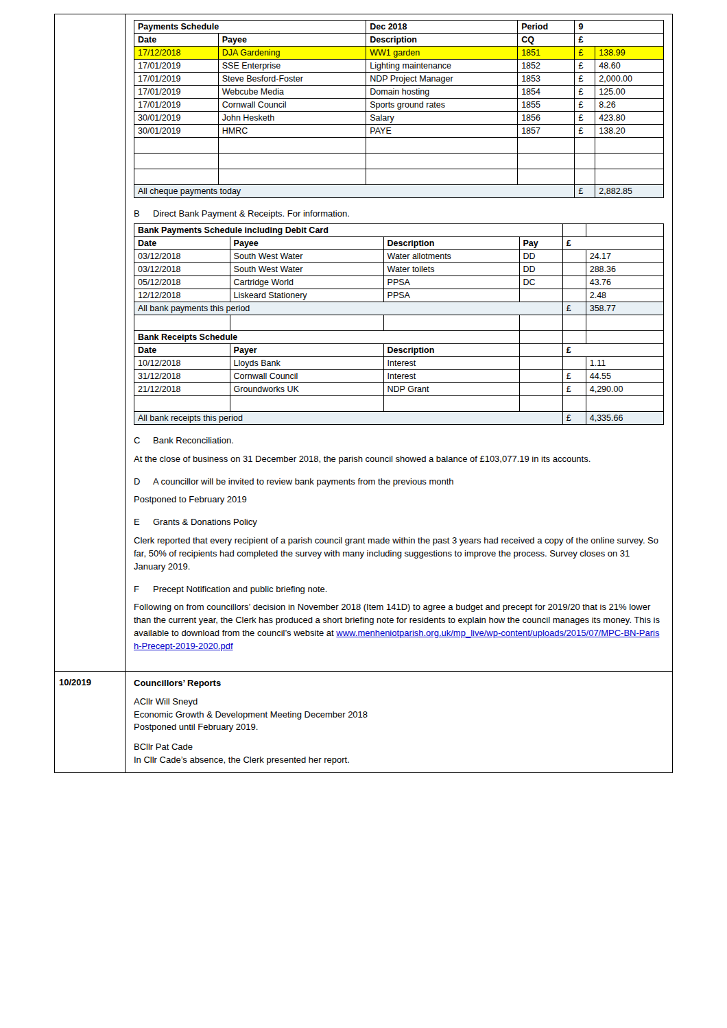| Payments Schedule | Dec 2018 | Period | 9 |
| --- | --- | --- | --- |
| Date | Payee | Description | CQ | £ |
| 17/12/2018 | DJA Gardening | WW1 garden | 1851 | £ | 138.99 |
| 17/01/2019 | SSE Enterprise | Lighting maintenance | 1852 | £ | 48.60 |
| 17/01/2019 | Steve Besford-Foster | NDP Project Manager | 1853 | £ | 2,000.00 |
| 17/01/2019 | Webcube Media | Domain hosting | 1854 | £ | 125.00 |
| 17/01/2019 | Cornwall Council | Sports ground rates | 1855 | £ | 8.26 |
| 30/01/2019 | John Hesketh | Salary | 1856 | £ | 423.80 |
| 30/01/2019 | HMRC | PAYE | 1857 | £ | 138.20 |
| All cheque payments today | £ | 2,882.85 |
BDirect Bank Payment & Receipts. For information.
| Bank Payments Schedule including Debit Card | | |
| --- | --- | --- |
| Date | Payee | Description | Pay | £ |
| 03/12/2018 | South West Water | Water allotments | DD | | 24.17 |
| 03/12/2018 | South West Water | Water toilets | DD | | 288.36 |
| 05/12/2018 | Cartridge World | PPSA | DC | | 43.76 |
| 12/12/2018 | Liskeard Stationery | PPSA | | | 2.48 |
| All bank payments this period | £ | 358.77 |
| Bank Receipts Schedule | | | |
| Date | Payer | Description | | £ |
| 10/12/2018 | Lloyds Bank | Interest | | | 1.11 |
| 31/12/2018 | Cornwall Council | Interest | | £ | 44.55 |
| 21/12/2018 | Groundworks UK | NDP Grant | | £ | 4,290.00 |
| All bank receipts this period | £ | 4,335.66 |
CBank Reconciliation.
At the close of business on 31 December 2018, the parish council showed a balance of £103,077.19 in its accounts.
DA councillor will be invited to review bank payments from the previous month
Postponed to February 2019
EGrants & Donations Policy
Clerk reported that every recipient of a parish council grant made within the past 3 years had received a copy of the online survey. So far, 50% of recipients had completed the survey with many including suggestions to improve the process. Survey closes on 31 January 2019.
FPrecept Notification and public briefing note.
Following on from councillors’ decision in November 2018 (Item 141D) to agree a budget and precept for 2019/20 that is 21% lower than the current year, the Clerk has produced a short briefing note for residents to explain how the council manages its money. This is available to download from the council’s website at www.menheniotparish.org.uk/mp_live/wp-content/uploads/2015/07/MPC-BN-Parish-Precept-2019-2020.pdf
10/2019
Councillors’ Reports
ACllr Will Sneyd
Economic Growth & Development Meeting December 2018
Postponed until February 2019.
BCllr Pat Cade
In Cllr Cade’s absence, the Clerk presented her report.